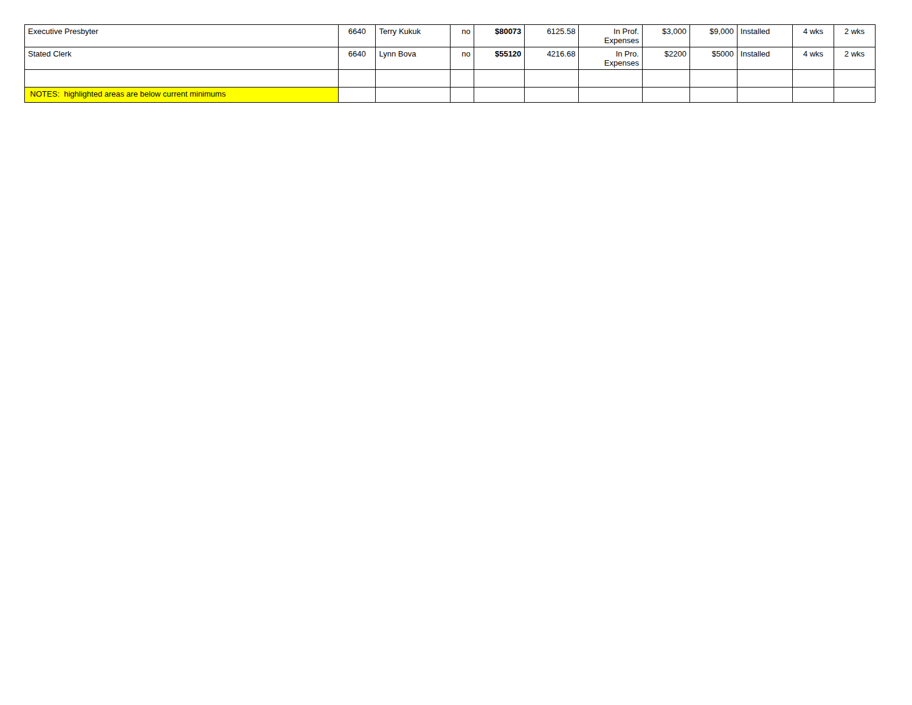| Executive Presbyter | 6640 | Terry Kukuk | no | $80073 | 6125.58 | In Prof. Expenses | $3,000 | $9,000 | Installed | 4 wks | 2 wks |
| Stated Clerk | 6640 | Lynn Bova | no | $55120 | 4216.68 | In Pro. Expenses | $2200 | $5000 | Installed | 4 wks | 2 wks |
| NOTES: highlighted areas are below current minimums | | | | | | | | | | | |